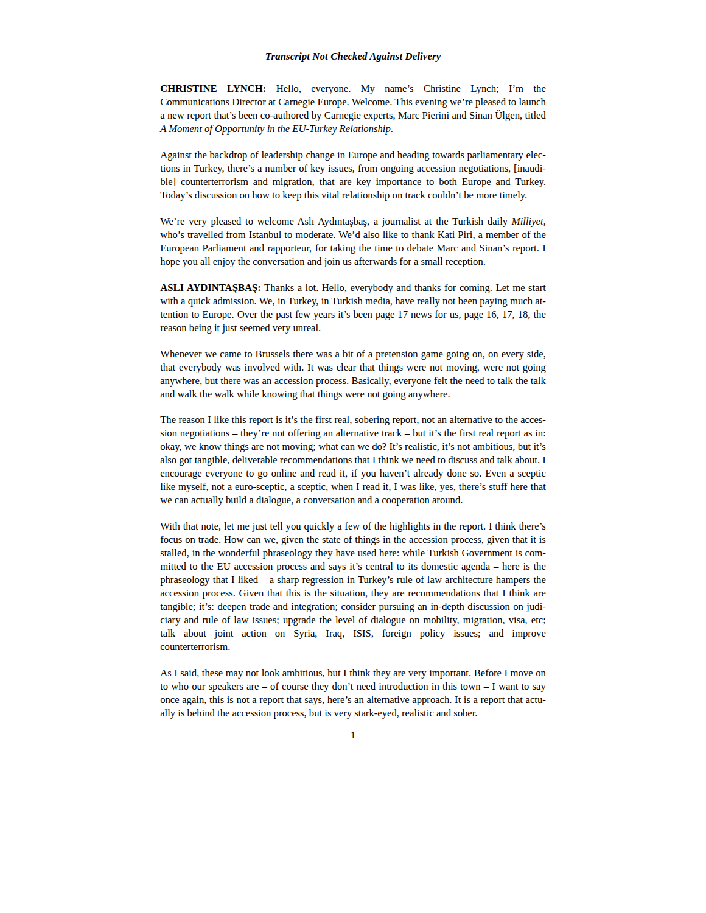Transcript Not Checked Against Delivery
Christine Lynch: Hello, everyone. My name’s Christine Lynch; I’m the Communications Director at Carnegie Europe. Welcome. This evening we’re pleased to launch a new report that’s been co-authored by Carnegie experts, Marc Pierini and Sinan Ülgen, titled A Moment of Opportunity in the EU-Turkey Relationship.
Against the backdrop of leadership change in Europe and heading towards parliamentary elections in Turkey, there’s a number of key issues, from ongoing accession negotiations, [inaudible] counterterrorism and migration, that are key importance to both Europe and Turkey. Today’s discussion on how to keep this vital relationship on track couldn’t be more timely.
We’re very pleased to welcome Aslı Aydıntaşbaş, a journalist at the Turkish daily Milliyet, who’s travelled from Istanbul to moderate. We’d also like to thank Kati Piri, a member of the European Parliament and rapporteur, for taking the time to debate Marc and Sinan’s report. I hope you all enjoy the conversation and join us afterwards for a small reception.
Asli Aydıntaşbaş: Thanks a lot. Hello, everybody and thanks for coming. Let me start with a quick admission. We, in Turkey, in Turkish media, have really not been paying much attention to Europe. Over the past few years it’s been page 17 news for us, page 16, 17, 18, the reason being it just seemed very unreal.
Whenever we came to Brussels there was a bit of a pretension game going on, on every side, that everybody was involved with. It was clear that things were not moving, were not going anywhere, but there was an accession process. Basically, everyone felt the need to talk the talk and walk the walk while knowing that things were not going anywhere.
The reason I like this report is it’s the first real, sobering report, not an alternative to the accession negotiations – they’re not offering an alternative track – but it’s the first real report as in: okay, we know things are not moving; what can we do? It’s realistic, it’s not ambitious, but it’s also got tangible, deliverable recommendations that I think we need to discuss and talk about. I encourage everyone to go online and read it, if you haven’t already done so. Even a sceptic like myself, not a euro-sceptic, a sceptic, when I read it, I was like, yes, there’s stuff here that we can actually build a dialogue, a conversation and a cooperation around.
With that note, let me just tell you quickly a few of the highlights in the report. I think there’s focus on trade. How can we, given the state of things in the accession process, given that it is stalled, in the wonderful phraseology they have used here: while Turkish Government is committed to the EU accession process and says it’s central to its domestic agenda – here is the phraseology that I liked – a sharp regression in Turkey’s rule of law architecture hampers the accession process. Given that this is the situation, they are recommendations that I think are tangible; it’s: deepen trade and integration; consider pursuing an in-depth discussion on judiciary and rule of law issues; upgrade the level of dialogue on mobility, migration, visa, etc; talk about joint action on Syria, Iraq, ISIS, foreign policy issues; and improve counterterrorism.
As I said, these may not look ambitious, but I think they are very important. Before I move on to who our speakers are – of course they don’t need introduction in this town – I want to say once again, this is not a report that says, here’s an alternative approach. It is a report that actually is behind the accession process, but is very stark-eyed, realistic and sober.
1